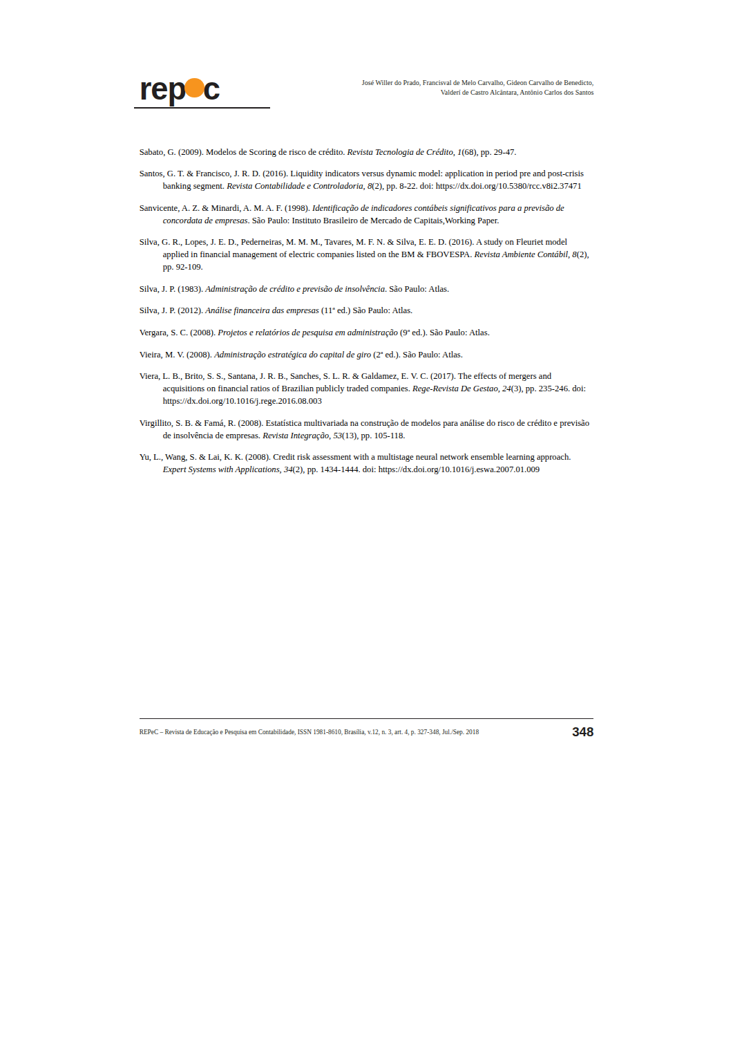rep c
José Willer do Prado, Francisval de Melo Carvalho, Gideon Carvalho de Benedicto,
Valderí de Castro Alcântara, Antônio Carlos dos Santos
Sabato, G. (2009). Modelos de Scoring de risco de crédito. Revista Tecnologia de Crédito, 1(68), pp. 29-47.
Santos, G. T. & Francisco, J. R. D. (2016). Liquidity indicators versus dynamic model: application in period pre and post-crisis banking segment. Revista Contabilidade e Controladoria, 8(2), pp. 8-22. doi: https://dx.doi.org/10.5380/rcc.v8i2.37471
Sanvicente, A. Z. & Minardi, A. M. A. F. (1998). Identificação de indicadores contábeis significativos para a previsão de concordata de empresas. São Paulo: Instituto Brasileiro de Mercado de Capitais,Working Paper.
Silva, G. R., Lopes, J. E. D., Pederneiras, M. M. M., Tavares, M. F. N. & Silva, E. E. D. (2016). A study on Fleuriet model applied in financial management of electric companies listed on the BM & FBOVESPA. Revista Ambiente Contábil, 8(2), pp. 92-109.
Silva, J. P. (1983). Administração de crédito e previsão de insolvência. São Paulo: Atlas.
Silva, J. P. (2012). Análise financeira das empresas (11ª ed.) São Paulo: Atlas.
Vergara, S. C. (2008). Projetos e relatórios de pesquisa em administração (9ª ed.). São Paulo: Atlas.
Vieira, M. V. (2008). Administração estratégica do capital de giro (2ª ed.). São Paulo: Atlas.
Viera, L. B., Brito, S. S., Santana, J. R. B., Sanches, S. L. R. & Galdamez, E. V. C. (2017). The effects of mergers and acquisitions on financial ratios of Brazilian publicly traded companies. Rege-Revista De Gestao, 24(3), pp. 235-246. doi: https://dx.doi.org/10.1016/j.rege.2016.08.003
Virgillito, S. B. & Famá, R. (2008). Estatística multivariada na construção de modelos para análise do risco de crédito e previsão de insolvência de empresas. Revista Integração, 53(13), pp. 105-118.
Yu, L., Wang, S. & Lai, K. K. (2008). Credit risk assessment with a multistage neural network ensemble learning approach. Expert Systems with Applications, 34(2), pp. 1434-1444. doi: https://dx.doi.org/10.1016/j.eswa.2007.01.009
REPeC – Revista de Educação e Pesquisa em Contabilidade, ISSN 1981-8610, Brasília, v.12, n. 3, art. 4, p. 327-348, Jul./Sep. 2018
348